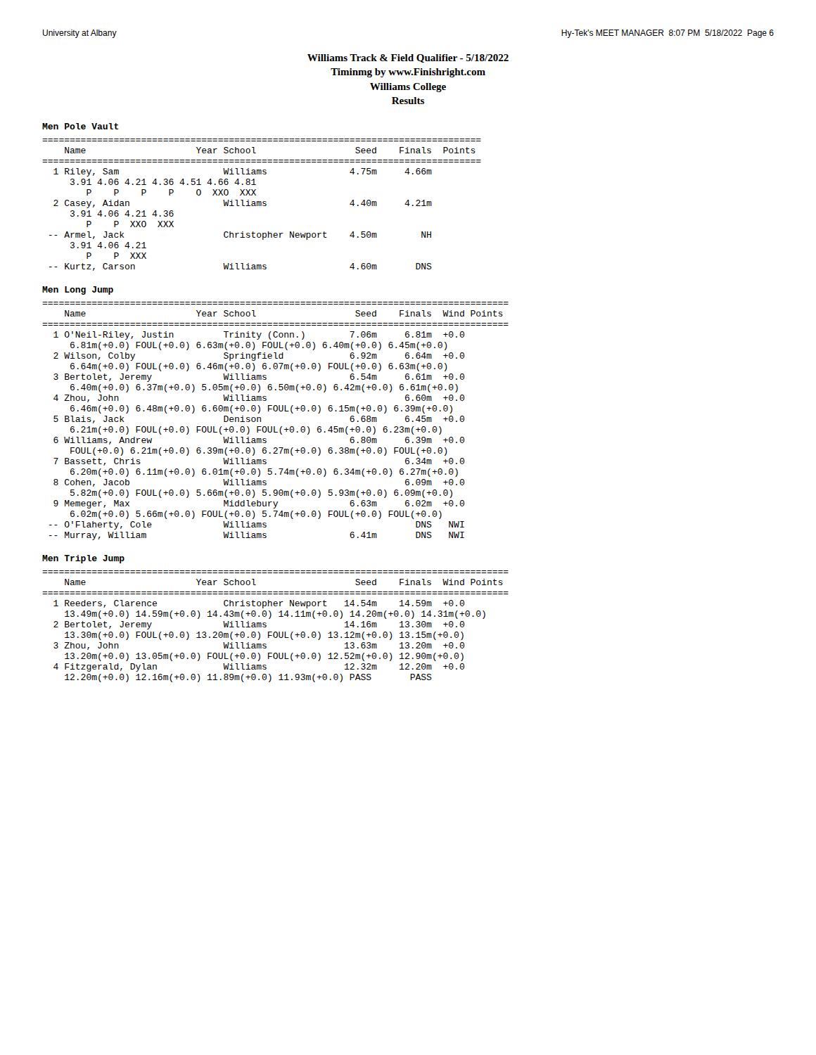University at Albany Hy-Tek's MEET MANAGER 8:07 PM 5/18/2022 Page 6
Williams Track & Field Qualifier - 5/18/2022
Timinmg by www.Finishright.com
Williams College
Results
Men Pole Vault
================================================================================
    Name                    Year School                  Seed    Finals  Points
================================================================================
  1 Riley, Sam                   Williams               4.75m     4.66m
     3.91 4.06 4.21 4.36 4.51 4.66 4.81
        P    P    P    P    O  XXO  XXX
  2 Casey, Aidan                 Williams               4.40m     4.21m
     3.91 4.06 4.21 4.36
        P    P  XXO  XXX
 -- Armel, Jack                  Christopher Newport    4.50m        NH
     3.91 4.06 4.21
        P    P  XXX
 -- Kurtz, Carson                Williams               4.60m       DNS
Men Long Jump
=====================================================================================
    Name                    Year School                  Seed    Finals  Wind Points
=====================================================================================
  1 O'Neil-Riley, Justin         Trinity (Conn.)        7.06m     6.81m  +0.0
     6.81m(+0.0) FOUL(+0.0) 6.63m(+0.0) FOUL(+0.0) 6.40m(+0.0) 6.45m(+0.0)
  2 Wilson, Colby                Springfield            6.92m     6.64m  +0.0
     6.64m(+0.0) FOUL(+0.0) 6.46m(+0.0) 6.07m(+0.0) FOUL(+0.0) 6.63m(+0.0)
  3 Bertolet, Jeremy             Williams               6.54m     6.61m  +0.0
     6.40m(+0.0) 6.37m(+0.0) 5.05m(+0.0) 6.50m(+0.0) 6.42m(+0.0) 6.61m(+0.0)
  4 Zhou, John                   Williams                         6.60m  +0.0
     6.46m(+0.0) 6.48m(+0.0) 6.60m(+0.0) FOUL(+0.0) 6.15m(+0.0) 6.39m(+0.0)
  5 Blais, Jack                  Denison                6.68m     6.45m  +0.0
     6.21m(+0.0) FOUL(+0.0) FOUL(+0.0) FOUL(+0.0) 6.45m(+0.0) 6.23m(+0.0)
  6 Williams, Andrew             Williams               6.80m     6.39m  +0.0
     FOUL(+0.0) 6.21m(+0.0) 6.39m(+0.0) 6.27m(+0.0) 6.38m(+0.0) FOUL(+0.0)
  7 Bassett, Chris               Williams                         6.34m  +0.0
     6.20m(+0.0) 6.11m(+0.0) 6.01m(+0.0) 5.74m(+0.0) 6.34m(+0.0) 6.27m(+0.0)
  8 Cohen, Jacob                 Williams                         6.09m  +0.0
     5.82m(+0.0) FOUL(+0.0) 5.66m(+0.0) 5.90m(+0.0) 5.93m(+0.0) 6.09m(+0.0)
  9 Memeger, Max                 Middlebury             6.63m     6.02m  +0.0
     6.02m(+0.0) 5.66m(+0.0) FOUL(+0.0) 5.74m(+0.0) FOUL(+0.0) FOUL(+0.0)
 -- O'Flaherty, Cole             Williams                           DNS   NWI
 -- Murray, William              Williams               6.41m       DNS   NWI
Men Triple Jump
=====================================================================================
    Name                    Year School                  Seed    Finals  Wind Points
=====================================================================================
  1 Reeders, Clarence            Christopher Newport   14.54m    14.59m  +0.0
    13.49m(+0.0) 14.59m(+0.0) 14.43m(+0.0) 14.11m(+0.0) 14.20m(+0.0) 14.31m(+0.0)
  2 Bertolet, Jeremy             Williams              14.16m    13.30m  +0.0
    13.30m(+0.0) FOUL(+0.0) 13.20m(+0.0) FOUL(+0.0) 13.12m(+0.0) 13.15m(+0.0)
  3 Zhou, John                   Williams              13.63m    13.20m  +0.0
    13.20m(+0.0) 13.05m(+0.0) FOUL(+0.0) FOUL(+0.0) 12.52m(+0.0) 12.90m(+0.0)
  4 Fitzgerald, Dylan            Williams              12.32m    12.20m  +0.0
    12.20m(+0.0) 12.16m(+0.0) 11.89m(+0.0) 11.93m(+0.0) PASS       PASS